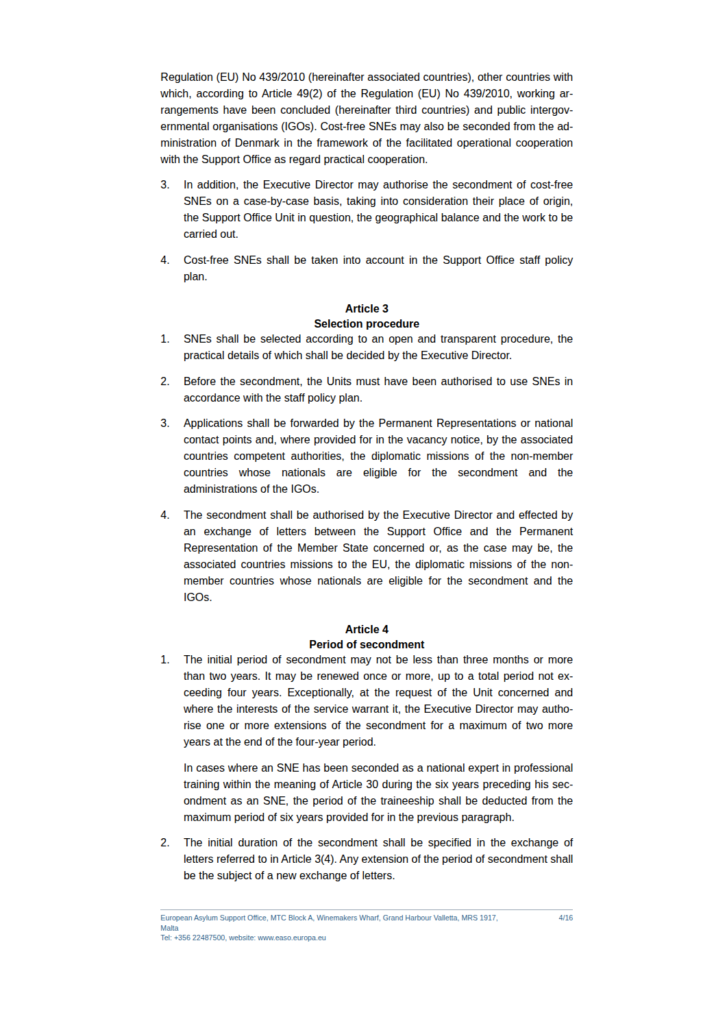Regulation (EU) No 439/2010 (hereinafter associated countries), other countries with which, according to Article 49(2) of the Regulation (EU) No 439/2010, working arrangements have been concluded (hereinafter third countries) and public intergovernmental organisations (IGOs). Cost-free SNEs may also be seconded from the administration of Denmark in the framework of the facilitated operational cooperation with the Support Office as regard practical cooperation.
3. In addition, the Executive Director may authorise the secondment of cost-free SNEs on a case-by-case basis, taking into consideration their place of origin, the Support Office Unit in question, the geographical balance and the work to be carried out.
4. Cost-free SNEs shall be taken into account in the Support Office staff policy plan.
Article 3 Selection procedure
1. SNEs shall be selected according to an open and transparent procedure, the practical details of which shall be decided by the Executive Director.
2. Before the secondment, the Units must have been authorised to use SNEs in accordance with the staff policy plan.
3. Applications shall be forwarded by the Permanent Representations or national contact points and, where provided for in the vacancy notice, by the associated countries competent authorities, the diplomatic missions of the non-member countries whose nationals are eligible for the secondment and the administrations of the IGOs.
4. The secondment shall be authorised by the Executive Director and effected by an exchange of letters between the Support Office and the Permanent Representation of the Member State concerned or, as the case may be, the associated countries missions to the EU, the diplomatic missions of the non-member countries whose nationals are eligible for the secondment and the IGOs.
Article 4 Period of secondment
1.
The initial period of secondment may not be less than three months or more than two years. It may be renewed once or more, up to a total period not exceeding four years. Exceptionally, at the request of the Unit concerned and where the interests of the service warrant it, the Executive Director may authorise one or more extensions of the secondment for a maximum of two more years at the end of the four-year period.
In cases where an SNE has been seconded as a national expert in professional training within the meaning of Article 30 during the six years preceding his secondment as an SNE, the period of the traineeship shall be deducted from the maximum period of six years provided for in the previous paragraph.
2. The initial duration of the secondment shall be specified in the exchange of letters referred to in Article 3(4). Any extension of the period of secondment shall be the subject of a new exchange of letters.
European Asylum Support Office, MTC Block A, Winemakers Wharf, Grand Harbour Valletta, MRS 1917, Malta
Tel: +356 22487500, website: www.easo.europa.eu
4/16